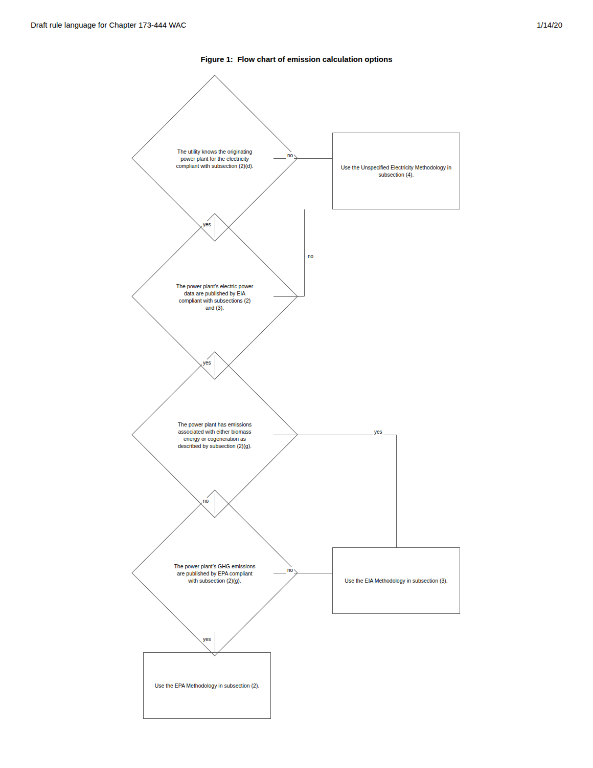Draft rule language for Chapter 173-444 WAC
1/14/20
Figure 1: Flow chart of emission calculation options
The utility knows the originating power plant for the electricity compliant with subsection (2)(d).
The power plant’s electric power data are published by EIA compliant with subsections (2) and (3).
The power plant has emissions associated with either biomass energy or cogeneration as described by subsection (2)(g).
The power plant’s GHG emissions are published by EPA compliant with subsection (2)(g).
Use the Unspecified Electricity Methodology in subsection (4).
Use the EIA Methodology in subsection (3).
Use the EPA Methodology in subsection (2).
no
yes
no
yes
yes
no
no
yes